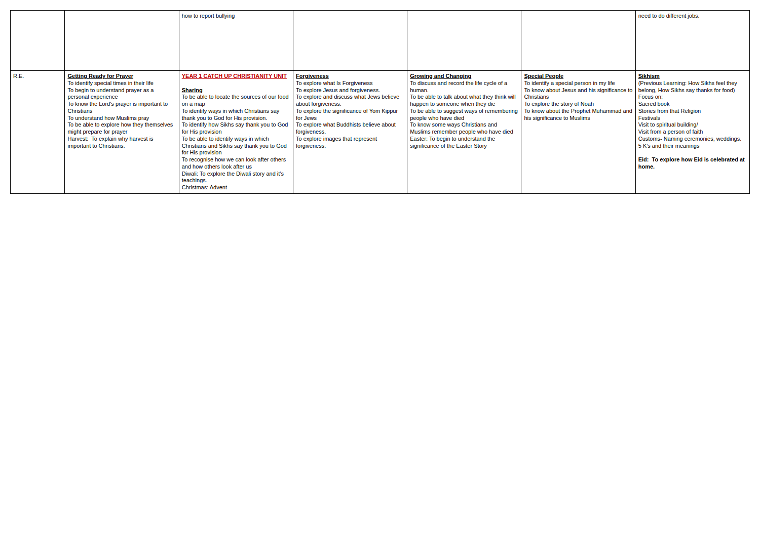| | | how to report bullying | | | | need to do different jobs. |
| R.E. | Getting Ready for Prayer To identify special times in their life To begin to understand prayer as a personal experience To know the Lord's prayer is important to Christians To understand how Muslims pray To be able to explore how they themselves might prepare for prayer Harvest: To explain why harvest is important to Christians. | YEAR 1 CATCH UP CHRISTIANITY UNIT Sharing To be able to locate the sources of our food on a map To identify ways in which Christians say thank you to God for His provision. To identify how Sikhs say thank you to God for His provision To be able to identify ways in which Christians and Sikhs say thank you to God for His provision To recognise how we can look after others and how others look after us Diwali: To explore the Diwali story and it's teachings. Christmas: Advent | Forgiveness To explore what Is Forgiveness To explore Jesus and forgiveness. To explore and discuss what Jews believe about forgiveness. To explore the significance of Yom Kippur for Jews To explore what Buddhists believe about forgiveness. To explore images that represent forgiveness. | Growing and Changing To discuss and record the life cycle of a human. To be able to talk about what they think will happen to someone when they die To be able to suggest ways of remembering people who have died To know some ways Christians and Muslims remember people who have died Easter: To begin to understand the significance of the Easter Story | Special People To identify a special person in my life To know about Jesus and his significance to Christians To explore the story of Noah To know about the Prophet Muhammad and his significance to Muslims | Sikhism (Previous Learning: How Sikhs feel they belong, How Sikhs say thanks for food) Focus on: Sacred book Stories from that Religion Festivals Visit to spiritual building/ Visit from a person of faith Customs- Naming ceremonies, weddings. 5 K's and their meanings Eid: To explore how Eid is celebrated at home. |